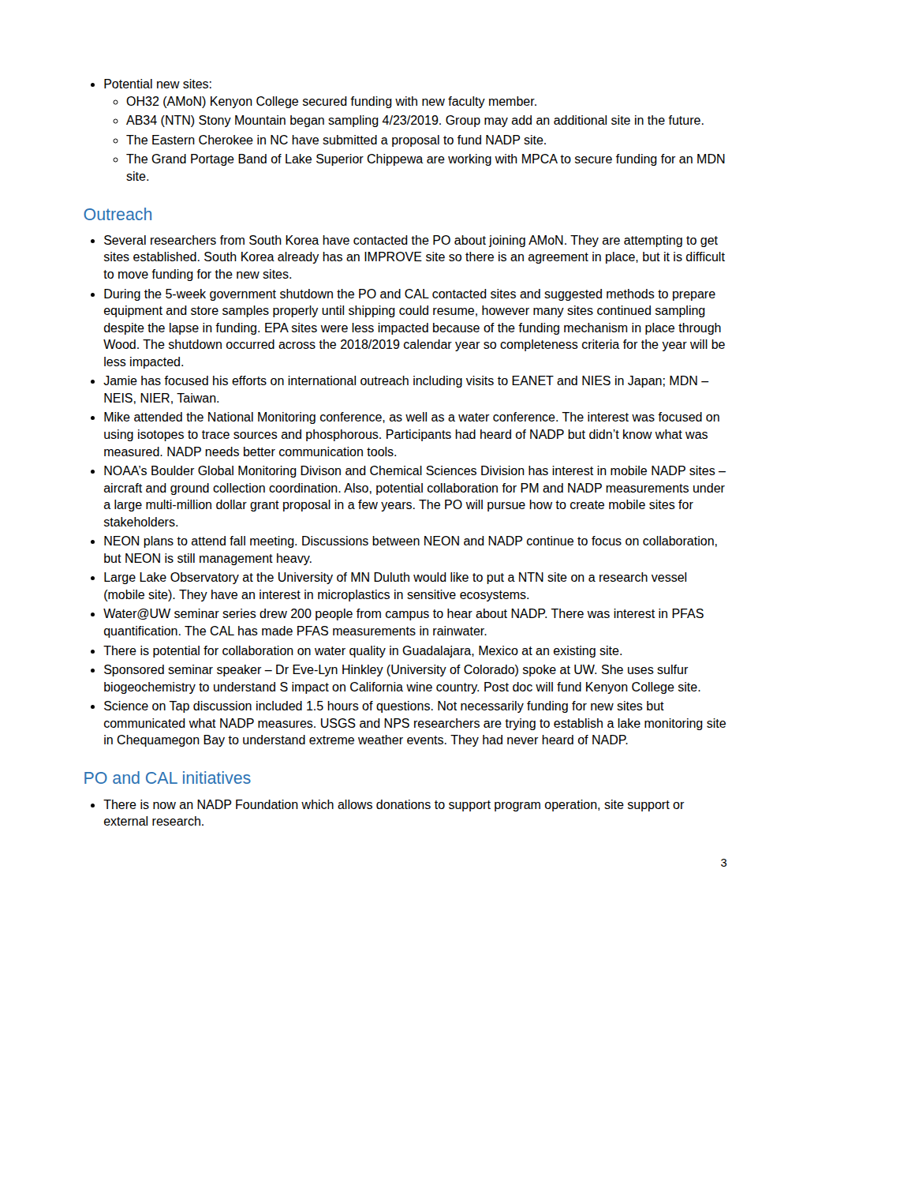Potential new sites:
OH32 (AMoN) Kenyon College secured funding with new faculty member.
AB34 (NTN) Stony Mountain began sampling 4/23/2019. Group may add an additional site in the future.
The Eastern Cherokee in NC have submitted a proposal to fund NADP site.
The Grand Portage Band of Lake Superior Chippewa are working with MPCA to secure funding for an MDN site.
Outreach
Several researchers from South Korea have contacted the PO about joining AMoN. They are attempting to get sites established. South Korea already has an IMPROVE site so there is an agreement in place, but it is difficult to move funding for the new sites.
During the 5-week government shutdown the PO and CAL contacted sites and suggested methods to prepare equipment and store samples properly until shipping could resume, however many sites continued sampling despite the lapse in funding. EPA sites were less impacted because of the funding mechanism in place through Wood. The shutdown occurred across the 2018/2019 calendar year so completeness criteria for the year will be less impacted.
Jamie has focused his efforts on international outreach including visits to EANET and NIES in Japan; MDN – NEIS, NIER, Taiwan.
Mike attended the National Monitoring conference, as well as a water conference. The interest was focused on using isotopes to trace sources and phosphorous. Participants had heard of NADP but didn’t know what was measured. NADP needs better communication tools.
NOAA’s Boulder Global Monitoring Divison and Chemical Sciences Division has interest in mobile NADP sites – aircraft and ground collection coordination. Also, potential collaboration for PM and NADP measurements under a large multi-million dollar grant proposal in a few years. The PO will pursue how to create mobile sites for stakeholders.
NEON plans to attend fall meeting. Discussions between NEON and NADP continue to focus on collaboration, but NEON is still management heavy.
Large Lake Observatory at the University of MN Duluth would like to put a NTN site on a research vessel (mobile site). They have an interest in microplastics in sensitive ecosystems.
Water@UW seminar series drew 200 people from campus to hear about NADP. There was interest in PFAS quantification. The CAL has made PFAS measurements in rainwater.
There is potential for collaboration on water quality in Guadalajara, Mexico at an existing site.
Sponsored seminar speaker – Dr Eve-Lyn Hinkley (University of Colorado) spoke at UW. She uses sulfur biogeochemistry to understand S impact on California wine country. Post doc will fund Kenyon College site.
Science on Tap discussion included 1.5 hours of questions. Not necessarily funding for new sites but communicated what NADP measures. USGS and NPS researchers are trying to establish a lake monitoring site in Chequamegon Bay to understand extreme weather events. They had never heard of NADP.
PO and CAL initiatives
There is now an NADP Foundation which allows donations to support program operation, site support or external research.
3